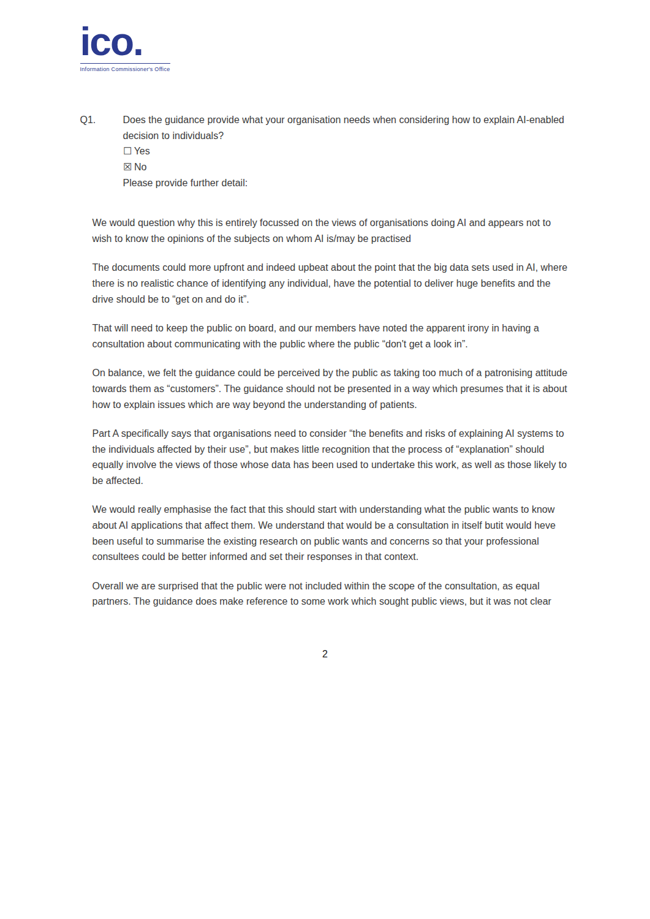ico.
Information Commissioner's Office
Q1.
Does the guidance provide what your organisation needs when considering how to explain AI-enabled decision to individuals?
☐ Yes
☒ No
Please provide further detail:
We would question why this is entirely focussed on the views of organisations doing AI and appears not to wish to know the opinions of the subjects on whom AI is/may be practised
The documents could more upfront and indeed upbeat about the point that the big data sets used in AI, where there is no realistic chance of identifying any individual, have the potential to deliver huge benefits and the drive should be to “get on and do it”.
That will need to keep the public on board, and our members have noted the apparent irony in having a consultation about communicating with the public where the public “don't get a look in”.
On balance, we felt the guidance could be perceived by the public as taking too much of a patronising attitude towards them as “customers”. The guidance should not be presented in a way which presumes that it is about how to explain issues which are way beyond the understanding of patients.
Part A specifically says that organisations need to consider “the benefits and risks of explaining AI systems to the individuals affected by their use”, but makes little recognition that the process of “explanation” should equally involve the views of those whose data has been used to undertake this work, as well as those likely to be affected.
We would really emphasise the fact that this should start with understanding what the public wants to know about AI applications that affect them. We understand that would be a consultation in itself butit would heve been useful to summarise the existing research on public wants and concerns so that your professional consultees could be better informed and set their responses in that context.
Overall we are surprised that the public were not included within the scope of the consultation, as equal partners. The guidance does make reference to some work which sought public views, but it was not clear
2